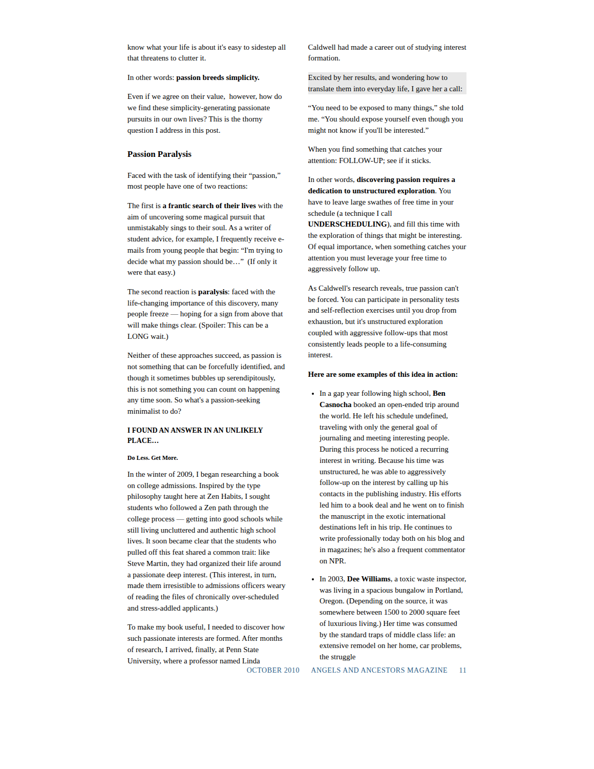know what your life is about it's easy to sidestep all that threatens to clutter it.
In other words: passion breeds simplicity.
Even if we agree on their value, however, how do we find these simplicity-generating passionate pursuits in our own lives? This is the thorny question I address in this post.
Passion Paralysis
Faced with the task of identifying their “passion,” most people have one of two reactions:
The first is a frantic search of their lives with the aim of uncovering some magical pursuit that unmistakably sings to their soul. As a writer of student advice, for example, I frequently receive e-mails from young people that begin: “I'm trying to decide what my passion should be…” (If only it were that easy.)
The second reaction is paralysis: faced with the life-changing importance of this discovery, many people freeze — hoping for a sign from above that will make things clear. (Spoiler: This can be a LONG wait.)
Neither of these approaches succeed, as passion is not something that can be forcefully identified, and though it sometimes bubbles up serendipitously, this is not something you can count on happening any time soon. So what's a passion-seeking minimalist to do?
I FOUND AN ANSWER IN AN UNLIKELY PLACE…
Do Less. Get More.
In the winter of 2009, I began researching a book on college admissions. Inspired by the type philosophy taught here at Zen Habits, I sought students who followed a Zen path through the college process — getting into good schools while still living uncluttered and authentic high school lives. It soon became clear that the students who pulled off this feat shared a common trait: like Steve Martin, they had organized their life around a passionate deep interest. (This interest, in turn, made them irresistible to admissions officers weary of reading the files of chronically over-scheduled and stress-addled applicants.)
To make my book useful, I needed to discover how such passionate interests are formed. After months of research, I arrived, finally, at Penn State University, where a professor named Linda Caldwell had made a career out of studying interest formation.
Excited by her results, and wondering how to translate them into everyday life, I gave her a call:
“You need to be exposed to many things,” she told me. “You should expose yourself even though you might not know if you'll be interested.”
When you find something that catches your attention: FOLLOW-UP; see if it sticks.
In other words, discovering passion requires a dedication to unstructured exploration. You have to leave large swathes of free time in your schedule (a technique I call UNDERSCHEDULING), and fill this time with the exploration of things that might be interesting. Of equal importance, when something catches your attention you must leverage your free time to aggressively follow up.
As Caldwell's research reveals, true passion can't be forced. You can participate in personality tests and self-reflection exercises until you drop from exhaustion, but it's unstructured exploration coupled with aggressive follow-ups that most consistently leads people to a life-consuming interest.
Here are some examples of this idea in action:
In a gap year following high school, Ben Casnocha booked an open-ended trip around the world. He left his schedule undefined, traveling with only the general goal of journaling and meeting interesting people. During this process he noticed a recurring interest in writing. Because his time was unstructured, he was able to aggressively follow-up on the interest by calling up his contacts in the publishing industry. His efforts led him to a book deal and he went on to finish the manuscript in the exotic international destinations left in his trip. He continues to write professionally today both on his blog and in magazines; he's also a frequent commentator on NPR.
In 2003, Dee Williams, a toxic waste inspector, was living in a spacious bungalow in Portland, Oregon. (Depending on the source, it was somewhere between 1500 to 2000 square feet of luxurious living.) Her time was consumed by the standard traps of middle class life: an extensive remodel on her home, car problems, the struggle
OCTOBER 2010 ANGELS AND ANCESTORS MAGAZINE11